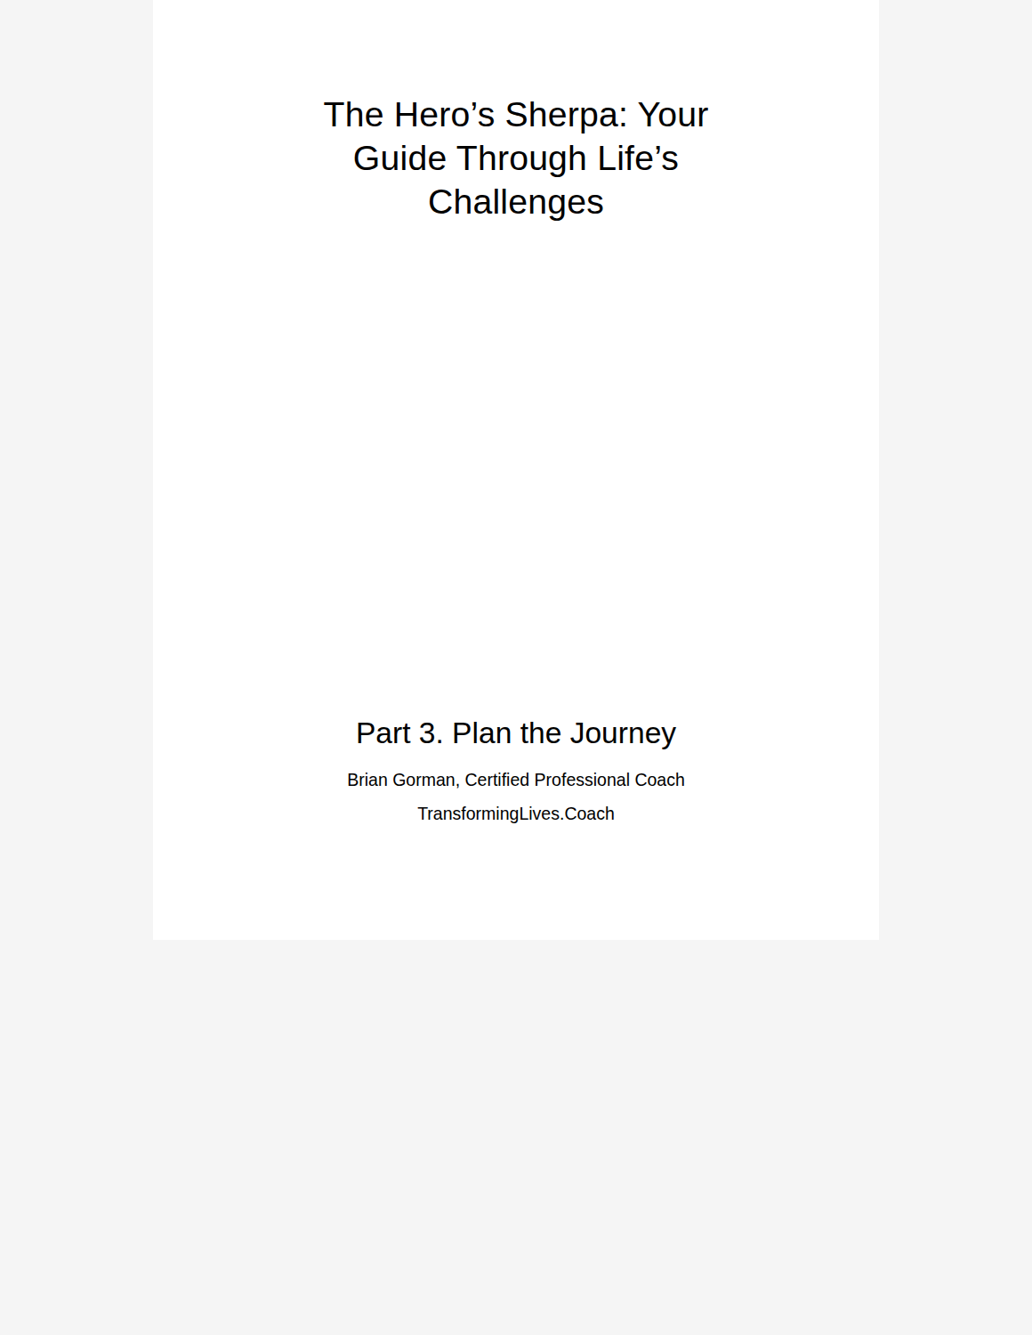The Hero’s Sherpa: Your Guide Through Life’s Challenges
Part 3. Plan the Journey
Brian Gorman, Certified Professional Coach
TransformingLives.Coach